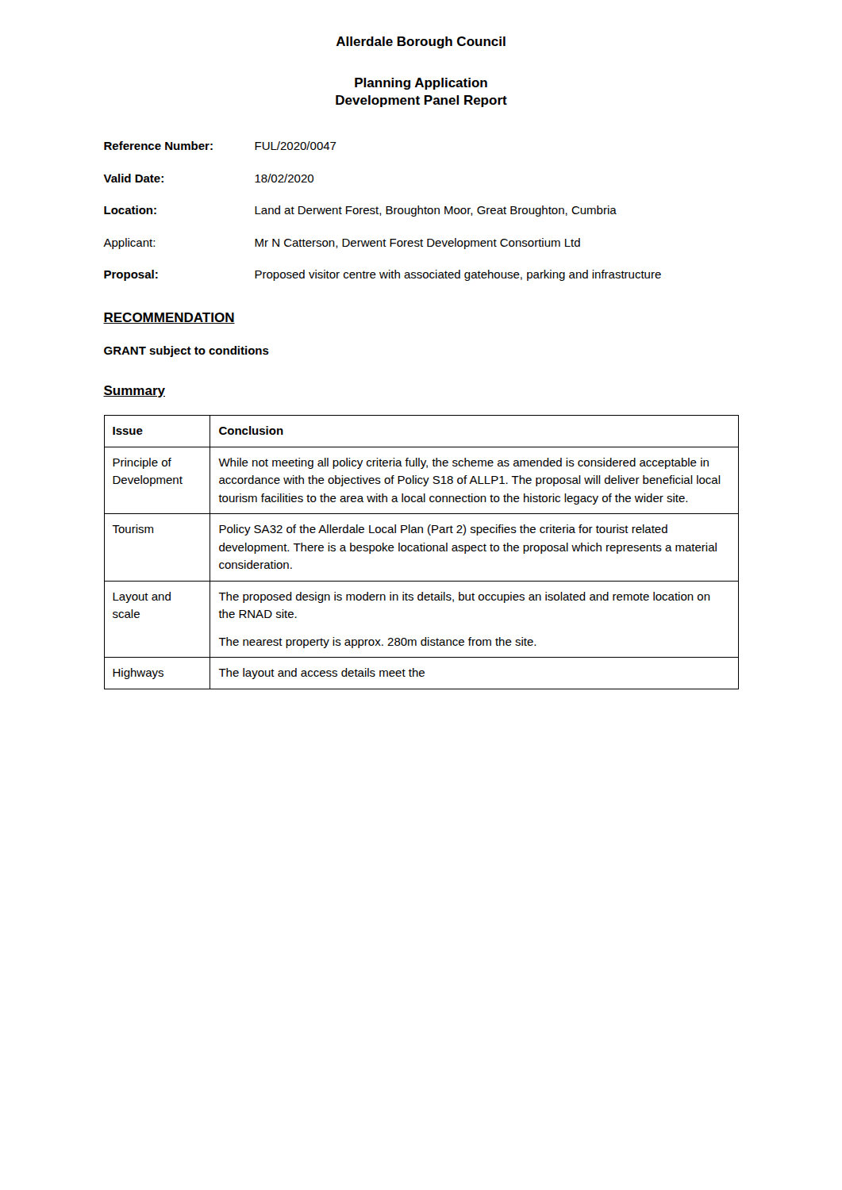Allerdale Borough Council
Planning Application
Development Panel Report
Reference Number:
FUL/2020/0047
Valid Date:
18/02/2020
Location:
Land at Derwent Forest, Broughton Moor, Great Broughton, Cumbria
Applicant:
Mr N Catterson, Derwent Forest Development Consortium Ltd
Proposal:
Proposed visitor centre with associated gatehouse, parking and infrastructure
RECOMMENDATION
GRANT subject to conditions
Summary
| Issue | Conclusion |
| --- | --- |
| Principle of Development | While not meeting all policy criteria fully, the scheme as amended is considered acceptable in accordance with the objectives of Policy S18 of ALLP1. The proposal will deliver beneficial local tourism facilities to the area with a local connection to the historic legacy of the wider site. |
| Tourism | Policy SA32 of the Allerdale Local Plan (Part 2) specifies the criteria for tourist related development. There is a bespoke locational aspect to the proposal which represents a material consideration. |
| Layout and scale | The proposed design is modern in its details, but occupies an isolated and remote location on the RNAD site. The nearest property is approx. 280m distance from the site. |
| Highways | The layout and access details meet the |